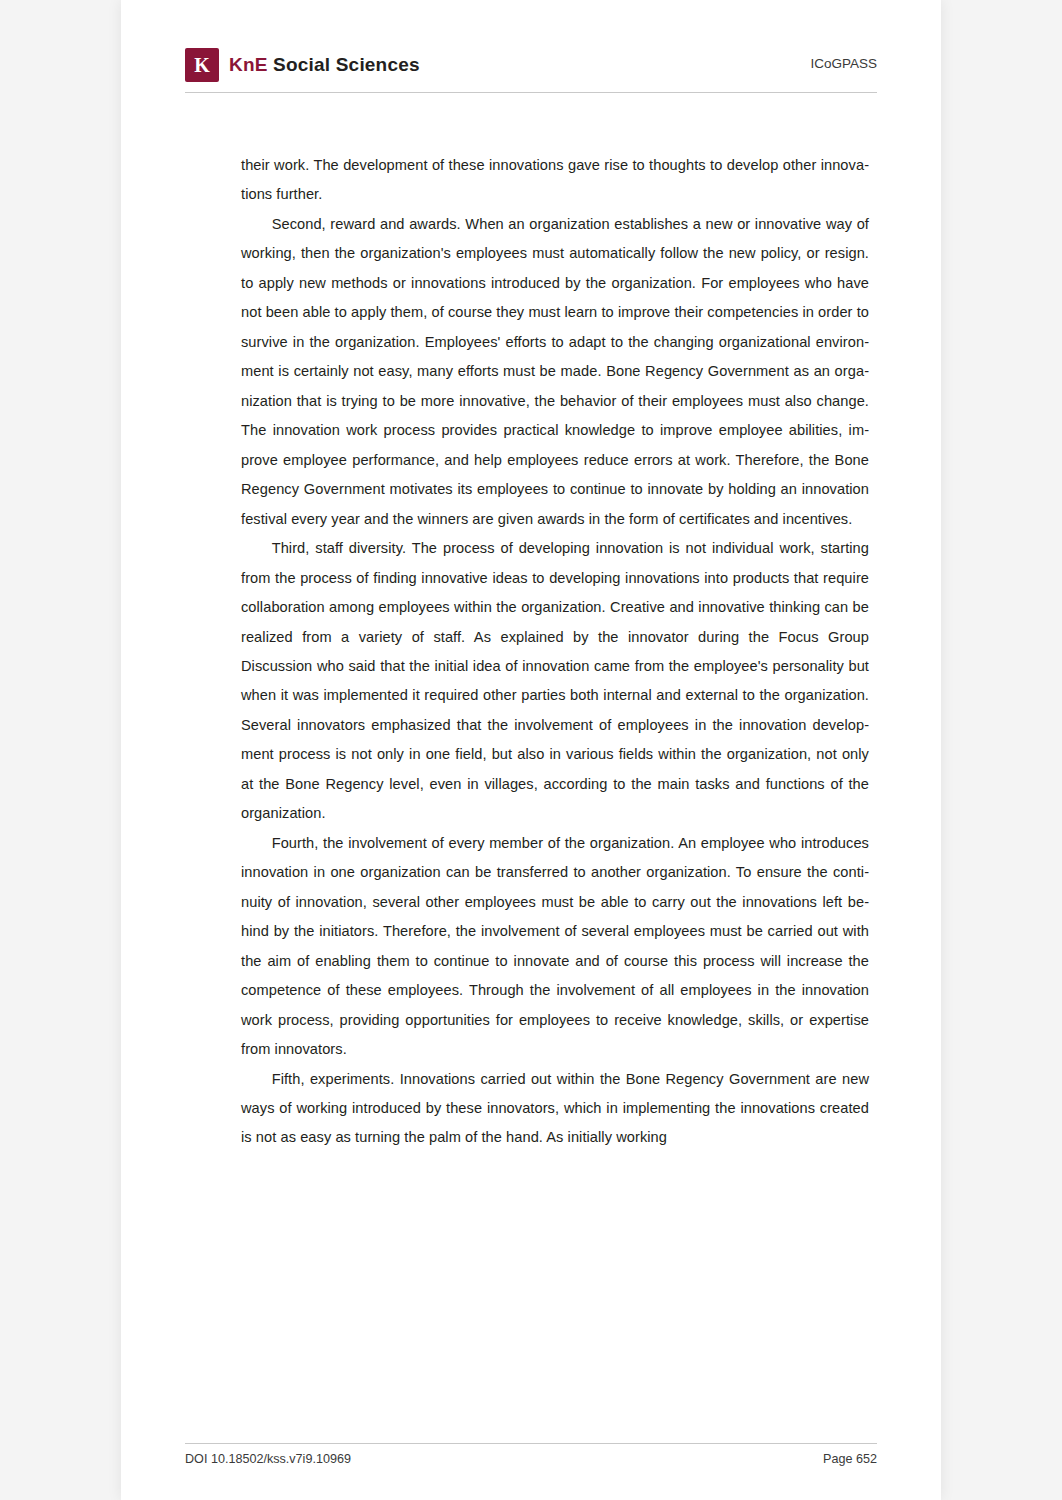K
KnE Social Sciences
ICoGPASS
their work. The development of these innovations gave rise to thoughts to develop other innovations further.
Second, reward and awards. When an organization establishes a new or innovative way of working, then the organization's employees must automatically follow the new policy, or resign. to apply new methods or innovations introduced by the organization. For employees who have not been able to apply them, of course they must learn to improve their competencies in order to survive in the organization. Employees' efforts to adapt to the changing organizational environment is certainly not easy, many efforts must be made. Bone Regency Government as an organization that is trying to be more innovative, the behavior of their employees must also change. The innovation work process provides practical knowledge to improve employee abilities, improve employee performance, and help employees reduce errors at work. Therefore, the Bone Regency Government motivates its employees to continue to innovate by holding an innovation festival every year and the winners are given awards in the form of certificates and incentives.
Third, staff diversity. The process of developing innovation is not individual work, starting from the process of finding innovative ideas to developing innovations into products that require collaboration among employees within the organization. Creative and innovative thinking can be realized from a variety of staff. As explained by the innovator during the Focus Group Discussion who said that the initial idea of innovation came from the employee's personality but when it was implemented it required other parties both internal and external to the organization. Several innovators emphasized that the involvement of employees in the innovation development process is not only in one field, but also in various fields within the organization, not only at the Bone Regency level, even in villages, according to the main tasks and functions of the organization.
Fourth, the involvement of every member of the organization. An employee who introduces innovation in one organization can be transferred to another organization. To ensure the continuity of innovation, several other employees must be able to carry out the innovations left behind by the initiators. Therefore, the involvement of several employees must be carried out with the aim of enabling them to continue to innovate and of course this process will increase the competence of these employees. Through the involvement of all employees in the innovation work process, providing opportunities for employees to receive knowledge, skills, or expertise from innovators.
Fifth, experiments. Innovations carried out within the Bone Regency Government are new ways of working introduced by these innovators, which in implementing the innovations created is not as easy as turning the palm of the hand. As initially working
DOI 10.18502/kss.v7i9.10969
Page 652